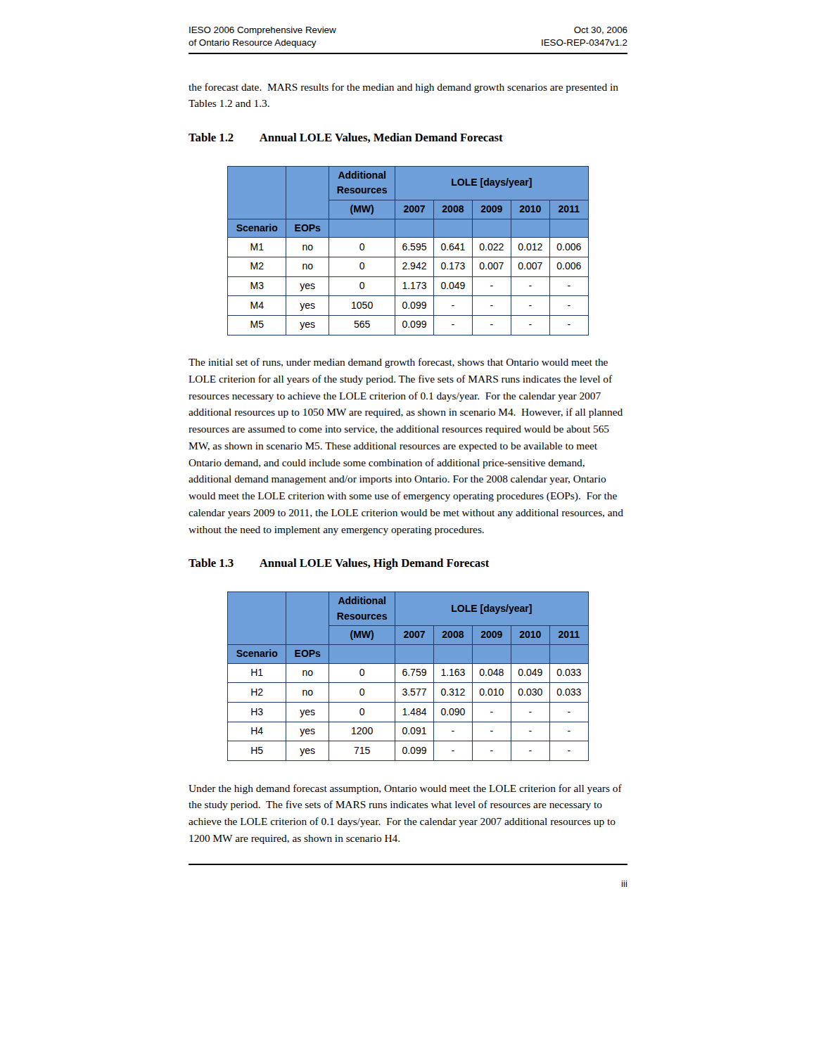IESO 2006 Comprehensive Review
of Ontario Resource Adequacy
Oct 30, 2006
IESO-REP-0347v1.2
the forecast date. MARS results for the median and high demand growth scenarios are presented in Tables 1.2 and 1.3.
Table 1.2 Annual LOLE Values, Median Demand Forecast
| | | Additional Resources | LOLE [days/year] |
| --- | --- | --- | --- |
| (MW) | 2007 | 2008 | 2009 | 2010 | 2011 |
| Scenario | EOPs | | | | | | |
| M1 | no | 0 | 6.595 | 0.641 | 0.022 | 0.012 | 0.006 |
| M2 | no | 0 | 2.942 | 0.173 | 0.007 | 0.007 | 0.006 |
| M3 | yes | 0 | 1.173 | 0.049 | - | - | - |
| M4 | yes | 1050 | 0.099 | - | - | - | - |
| M5 | yes | 565 | 0.099 | - | - | - | - |
The initial set of runs, under median demand growth forecast, shows that Ontario would meet the LOLE criterion for all years of the study period. The five sets of MARS runs indicates the level of resources necessary to achieve the LOLE criterion of 0.1 days/year. For the calendar year 2007 additional resources up to 1050 MW are required, as shown in scenario M4. However, if all planned resources are assumed to come into service, the additional resources required would be about 565 MW, as shown in scenario M5. These additional resources are expected to be available to meet Ontario demand, and could include some combination of additional price-sensitive demand, additional demand management and/or imports into Ontario. For the 2008 calendar year, Ontario would meet the LOLE criterion with some use of emergency operating procedures (EOPs). For the calendar years 2009 to 2011, the LOLE criterion would be met without any additional resources, and without the need to implement any emergency operating procedures.
Table 1.3 Annual LOLE Values, High Demand Forecast
| | | Additional Resources | LOLE [days/year] |
| --- | --- | --- | --- |
| (MW) | 2007 | 2008 | 2009 | 2010 | 2011 |
| Scenario | EOPs | | | | | | |
| H1 | no | 0 | 6.759 | 1.163 | 0.048 | 0.049 | 0.033 |
| H2 | no | 0 | 3.577 | 0.312 | 0.010 | 0.030 | 0.033 |
| H3 | yes | 0 | 1.484 | 0.090 | - | - | - |
| H4 | yes | 1200 | 0.091 | - | - | - | - |
| H5 | yes | 715 | 0.099 | - | - | - | - |
Under the high demand forecast assumption, Ontario would meet the LOLE criterion for all years of the study period. The five sets of MARS runs indicates what level of resources are necessary to achieve the LOLE criterion of 0.1 days/year. For the calendar year 2007 additional resources up to 1200 MW are required, as shown in scenario H4.
iii